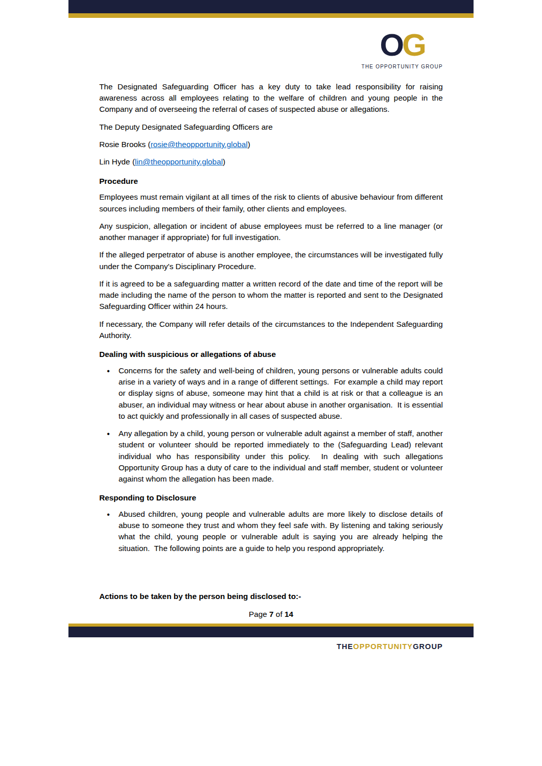OG
THE OPPORTUNITY GROUP
The Designated Safeguarding Officer has a key duty to take lead responsibility for raising awareness across all employees relating to the welfare of children and young people in the Company and of overseeing the referral of cases of suspected abuse or allegations.
The Deputy Designated Safeguarding Officers are
Rosie Brooks (rosie@theopportunity.global)
Lin Hyde (lin@theopportunity.global)
Procedure
Employees must remain vigilant at all times of the risk to clients of abusive behaviour from different sources including members of their family, other clients and employees.
Any suspicion, allegation or incident of abuse employees must be referred to a line manager (or another manager if appropriate) for full investigation.
If the alleged perpetrator of abuse is another employee, the circumstances will be investigated fully under the Company's Disciplinary Procedure.
If it is agreed to be a safeguarding matter a written record of the date and time of the report will be made including the name of the person to whom the matter is reported and sent to the Designated Safeguarding Officer within 24 hours.
If necessary, the Company will refer details of the circumstances to the Independent Safeguarding Authority.
Dealing with suspicious or allegations of abuse
Concerns for the safety and well-being of children, young persons or vulnerable adults could arise in a variety of ways and in a range of different settings. For example a child may report or display signs of abuse, someone may hint that a child is at risk or that a colleague is an abuser, an individual may witness or hear about abuse in another organisation. It is essential to act quickly and professionally in all cases of suspected abuse.
Any allegation by a child, young person or vulnerable adult against a member of staff, another student or volunteer should be reported immediately to the (Safeguarding Lead) relevant individual who has responsibility under this policy. In dealing with such allegations Opportunity Group has a duty of care to the individual and staff member, student or volunteer against whom the allegation has been made.
Responding to Disclosure
Abused children, young people and vulnerable adults are more likely to disclose details of abuse to someone they trust and whom they feel safe with. By listening and taking seriously what the child, young people or vulnerable adult is saying you are already helping the situation. The following points are a guide to help you respond appropriately.
Actions to be taken by the person being disclosed to:-
Page 7 of 14
THEOPPORTUNITYGROUP